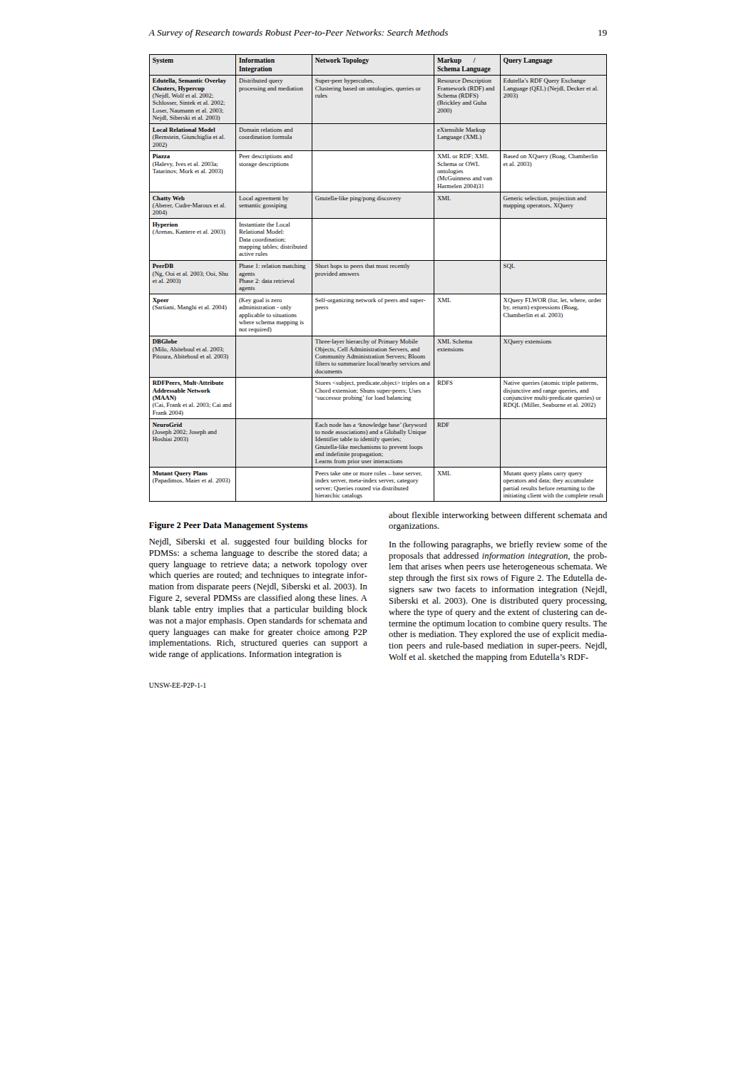A Survey of Research towards Robust Peer-to-Peer Networks: Search Methods 19
| System | Information Integration | Network Topology | Markup / Schema Language | Query Language |
| --- | --- | --- | --- | --- |
| Edutella, Semantic Overlay Clusters, Hypercup (Nejdl, Wolf et al. 2002; Schlosser, Sintek et al. 2002; Loser, Naumann et al. 2003; Nejdl, Siberski et al. 2003) | Distributed query processing and mediation | Super-peer hypercubes, Clustering based on ontologies, queries or rules | Resource Description Framework (RDF) and Schema (RDFS) (Brickley and Guha 2000) | Edutella’s RDF Query Exchange Language (QEL) (Nejdl, Decker et al. 2003) |
| Local Relational Model (Bernstein, Giunchiglia et al. 2002) | Domain relations and coordination formula | | eXtensible Markup Language (XML) | |
| Piazza (Halevy, Ives et al. 2003a; Tatarinov, Mork et al. 2003) | Peer descriptions and storage descriptions | | XML or RDF; XML Schema or OWL ontologies (McGuinness and van Harmelen 2004)3} | Based on XQuery (Boag, Chamberlin et al. 2003) |
| Chatty Web (Aberer, Cudre-Maroux et al. 2004) | Local agreement by semantic gossiping | Gnutella-like ping/pong discovery | XML | Generic selection, projection and mapping operators, XQuery |
| Hyperion (Arenas, Kantere et al. 2003) | Instantiate the Local Relational Model: Data coordination; mapping tables; distributed active rules | | | |
| PeerDB (Ng, Ooi et al. 2003; Ooi, Shu et al. 2003) | Phase 1: relation matching agents Phase 2: data retrieval agents | Short hops to peers that most recently provided answers | | SQL |
| Xpeer (Sartiani, Manghi et al. 2004) | (Key goal is zero administration - only applicable to situations where schema mapping is not required) | Self-organizing network of peers and super-peers | XML | XQuery FLWOR (for, let, where, order by, return) expressions (Boag, Chamberlin et al. 2003) |
| DBGlobe (Milo, Abiteboul et al. 2003; Pitoura, Abiteboul et al. 2003) | | Three-layer hierarchy of Primary Mobile Objects, Cell Administration Servers, and Community Administration Servers; Bloom filters to summarize local/nearby services and documents | XML Schema extensions | XQuery extensions |
| RDFPeers, Mult-Attribute Addressable Network (MAAN) (Cai, Frank et al. 2003; Cai and Frank 2004) | | Stores <subject, predicate,object> triples on a Chord extension; Shuns super-peers; Uses ‘successor probing’ for load balancing | RDFS | Native queries (atomic triple patterns, disjunctive and range queries, and conjunctive multi-predicate queries) or RDQL (Miller, Seaborne et al. 2002) |
| NeuroGrid (Joseph 2002; Joseph and Hoshiai 2003) | | Each node has a ‘knowledge base’ (keyword to node associations) and a Globally Unique Identifier table to identify queries; Gnutella-like mechanisms to prevent loops and indefinite propagation; Learns from prior user interactions | RDF | |
| Mutant Query Plans (Papadimos, Maier et al. 2003) | | Peers take one or more roles – base server, index server, meta-index server, category server; Queries routed via distributed hierarchic catalogs | XML | Mutant query plans carry query operators and data; they accumulate partial results before returning to the initiating client with the complete result |
Figure 2 Peer Data Management Systems
Nejdl, Siberski et al. suggested four building blocks for PDMSs: a schema language to describe the stored data; a query language to retrieve data; a network topology over which queries are routed; and techniques to integrate information from disparate peers (Nejdl, Siberski et al. 2003). In Figure 2, several PDMSs are classified along these lines. A blank table entry implies that a particular building block was not a major emphasis. Open standards for schemata and query languages can make for greater choice among P2P implementations. Rich, structured queries can support a wide range of applications. Information integration is
about flexible interworking between different schemata and organizations.
In the following paragraphs, we briefly review some of the proposals that addressed information integration, the problem that arises when peers use heterogeneous schemata. We step through the first six rows of Figure 2. The Edutella designers saw two facets to information integration (Nejdl, Siberski et al. 2003). One is distributed query processing, where the type of query and the extent of clustering can determine the optimum location to combine query results. The other is mediation. They explored the use of explicit mediation peers and rule-based mediation in super-peers. Nejdl, Wolf et al. sketched the mapping from Edutella’s RDF-
UNSW-EE-P2P-1-1